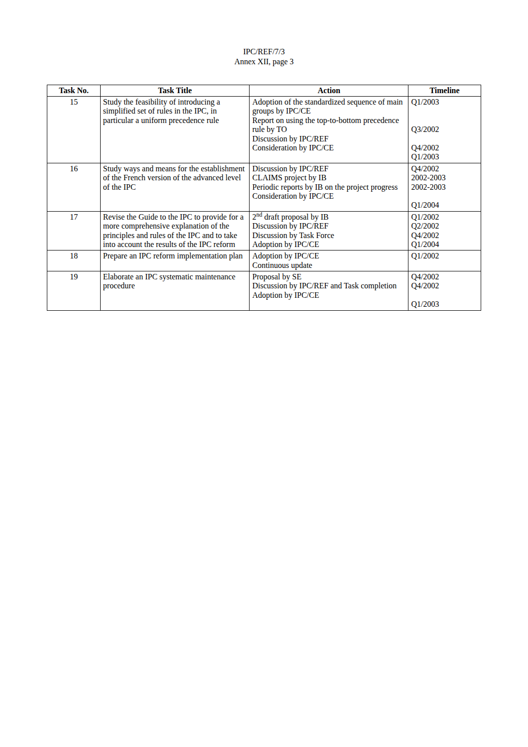IPC/REF/7/3
Annex XII, page 3
| Task No. | Task Title | Action | Timeline |
| --- | --- | --- | --- |
| 15 | Study the feasibility of introducing a simplified set of rules in the IPC, in particular a uniform precedence rule | Adoption of the standardized sequence of main groups by IPC/CE Report on using the top-to-bottom precedence rule by TO Discussion by IPC/REF Consideration by IPC/CE | Q1/2003 Q3/2002 Q4/2002 Q1/2003 |
| 16 | Study ways and means for the establishment of the French version of the advanced level of the IPC | Discussion by IPC/REF CLAIMS project by IB Periodic reports by IB on the project progress Consideration by IPC/CE | Q4/2002 2002-2003 2002-2003 Q1/2004 |
| 17 | Revise the Guide to the IPC to provide for a more comprehensive explanation of the principles and rules of the IPC and to take into account the results of the IPC reform | 2 nd draft proposal by IB Discussion by IPC/REF Discussion by Task Force Adoption by IPC/CE | Q1/2002 Q2/2002 Q4/2002 Q1/2004 |
| 18 | Prepare an IPC reform implementation plan | Adoption by IPC/CE Continuous update | Q1/2002 |
| 19 | Elaborate an IPC systematic maintenance procedure | Proposal by SE Discussion by IPC/REF and Task completion Adoption by IPC/CE | Q4/2002 Q4/2002 Q1/2003 |